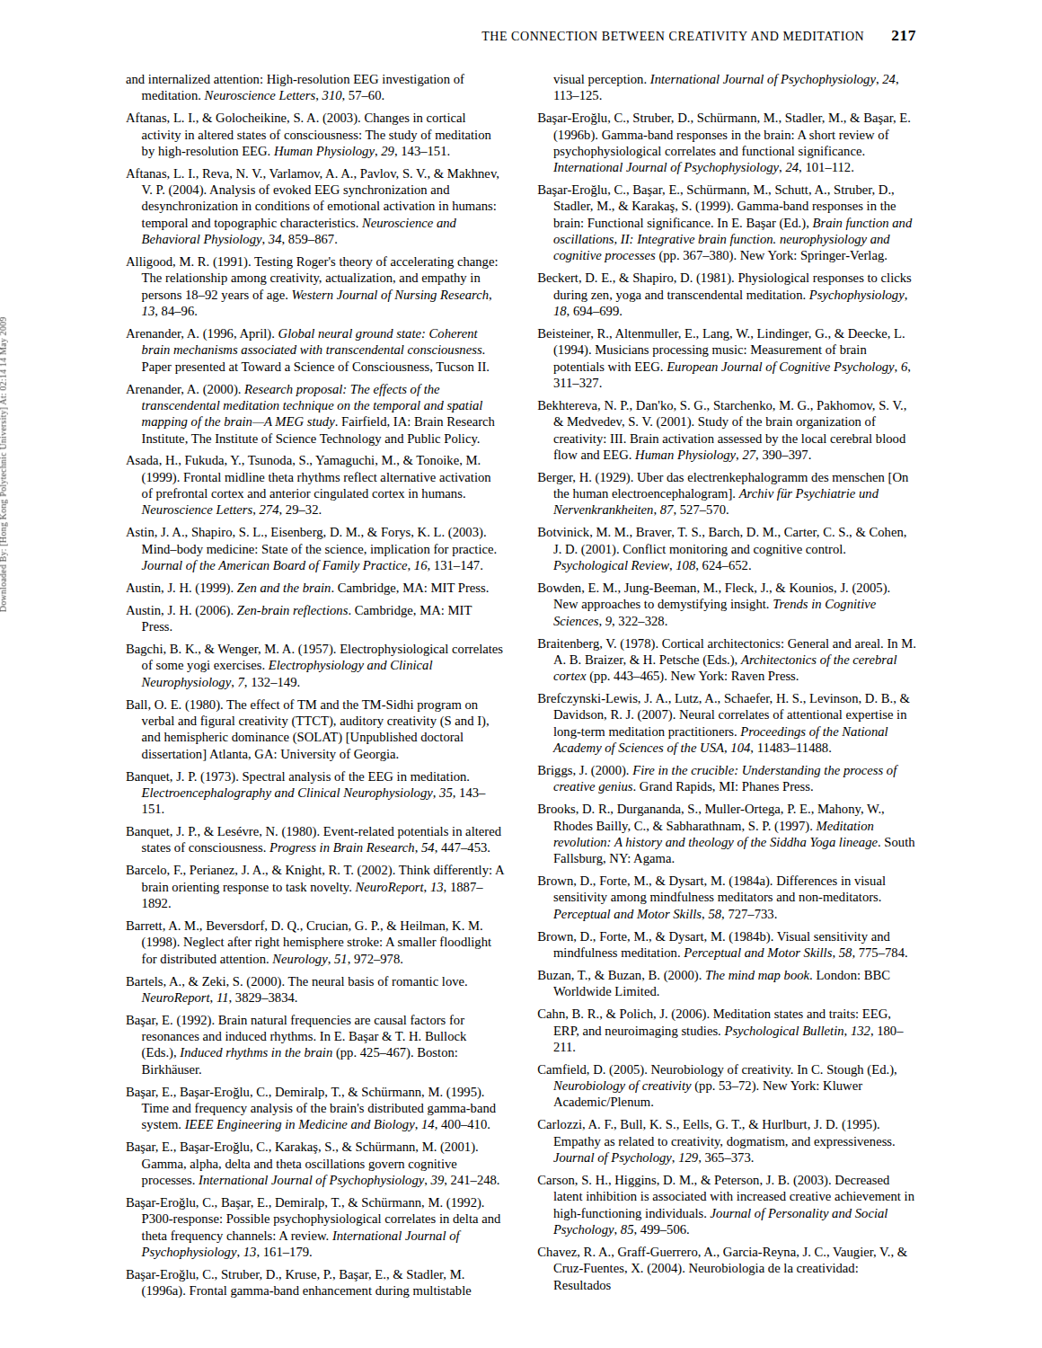Downloaded By: [Hong Kong Polytechnic University] At: 02:14 14 May 2009
THE CONNECTION BETWEEN CREATIVITY AND MEDITATION 217
and internalized attention: High-resolution EEG investigation of meditation. Neuroscience Letters, 310, 57–60.
Aftanas, L. I., & Golocheikine, S. A. (2003). Changes in cortical activity in altered states of consciousness: The study of meditation by high-resolution EEG. Human Physiology, 29, 143–151.
Aftanas, L. I., Reva, N. V., Varlamov, A. A., Pavlov, S. V., & Makhnev, V. P. (2004). Analysis of evoked EEG synchronization and desynchronization in conditions of emotional activation in humans: temporal and topographic characteristics. Neuroscience and Behavioral Physiology, 34, 859–867.
Alligood, M. R. (1991). Testing Roger's theory of accelerating change: The relationship among creativity, actualization, and empathy in persons 18–92 years of age. Western Journal of Nursing Research, 13, 84–96.
Arenander, A. (1996, April). Global neural ground state: Coherent brain mechanisms associated with transcendental consciousness. Paper presented at Toward a Science of Consciousness, Tucson II.
Arenander, A. (2000). Research proposal: The effects of the transcendental meditation technique on the temporal and spatial mapping of the brain—A MEG study. Fairfield, IA: Brain Research Institute, The Institute of Science Technology and Public Policy.
Asada, H., Fukuda, Y., Tsunoda, S., Yamaguchi, M., & Tonoike, M. (1999). Frontal midline theta rhythms reflect alternative activation of prefrontal cortex and anterior cingulated cortex in humans. Neuroscience Letters, 274, 29–32.
Astin, J. A., Shapiro, S. L., Eisenberg, D. M., & Forys, K. L. (2003). Mind–body medicine: State of the science, implication for practice. Journal of the American Board of Family Practice, 16, 131–147.
Austin, J. H. (1999). Zen and the brain. Cambridge, MA: MIT Press.
Austin, J. H. (2006). Zen-brain reflections. Cambridge, MA: MIT Press.
Bagchi, B. K., & Wenger, M. A. (1957). Electrophysiological correlates of some yogi exercises. Electrophysiology and Clinical Neurophysiology, 7, 132–149.
Ball, O. E. (1980). The effect of TM and the TM-Sidhi program on verbal and figural creativity (TTCT), auditory creativity (S and I), and hemispheric dominance (SOLAT) [Unpublished doctoral dissertation] Atlanta, GA: University of Georgia.
Banquet, J. P. (1973). Spectral analysis of the EEG in meditation. Electroencephalography and Clinical Neurophysiology, 35, 143–151.
Banquet, J. P., & Lesévre, N. (1980). Event-related potentials in altered states of consciousness. Progress in Brain Research, 54, 447–453.
Barcelo, F., Perianez, J. A., & Knight, R. T. (2002). Think differently: A brain orienting response to task novelty. NeuroReport, 13, 1887–1892.
Barrett, A. M., Beversdorf, D. Q., Crucian, G. P., & Heilman, K. M. (1998). Neglect after right hemisphere stroke: A smaller floodlight for distributed attention. Neurology, 51, 972–978.
Bartels, A., & Zeki, S. (2000). The neural basis of romantic love. NeuroReport, 11, 3829–3834.
Başar, E. (1992). Brain natural frequencies are causal factors for resonances and induced rhythms. In E. Başar & T. H. Bullock (Eds.), Induced rhythms in the brain (pp. 425–467). Boston: Birkhäuser.
Başar, E., Başar-Eroğlu, C., Demiralp, T., & Schürmann, M. (1995). Time and frequency analysis of the brain's distributed gamma-band system. IEEE Engineering in Medicine and Biology, 14, 400–410.
Başar, E., Başar-Eroğlu, C., Karakaş, S., & Schürmann, M. (2001). Gamma, alpha, delta and theta oscillations govern cognitive processes. International Journal of Psychophysiology, 39, 241–248.
Başar-Eroğlu, C., Başar, E., Demiralp, T., & Schürmann, M. (1992). P300-response: Possible psychophysiological correlates in delta and theta frequency channels: A review. International Journal of Psychophysiology, 13, 161–179.
Başar-Eroğlu, C., Struber, D., Kruse, P., Başar, E., & Stadler, M. (1996a). Frontal gamma-band enhancement during multistable visual perception. International Journal of Psychophysiology, 24, 113–125.
Başar-Eroğlu, C., Struber, D., Schürmann, M., Stadler, M., & Başar, E. (1996b). Gamma-band responses in the brain: A short review of psychophysiological correlates and functional significance. International Journal of Psychophysiology, 24, 101–112.
Başar-Eroğlu, C., Başar, E., Schürmann, M., Schutt, A., Struber, D., Stadler, M., & Karakaş, S. (1999). Gamma-band responses in the brain: Functional significance. In E. Başar (Ed.), Brain function and oscillations, II: Integrative brain function. neurophysiology and cognitive processes (pp. 367–380). New York: Springer-Verlag.
Beckert, D. E., & Shapiro, D. (1981). Physiological responses to clicks during zen, yoga and transcendental meditation. Psychophysiology, 18, 694–699.
Beisteiner, R., Altenmuller, E., Lang, W., Lindinger, G., & Deecke, L. (1994). Musicians processing music: Measurement of brain potentials with EEG. European Journal of Cognitive Psychology, 6, 311–327.
Bekhtereva, N. P., Dan'ko, S. G., Starchenko, M. G., Pakhomov, S. V., & Medvedev, S. V. (2001). Study of the brain organization of creativity: III. Brain activation assessed by the local cerebral blood flow and EEG. Human Physiology, 27, 390–397.
Berger, H. (1929). Uber das electrenkephalogramm des menschen [On the human electroencephalogram]. Archiv für Psychiatrie und Nervenkrankheiten, 87, 527–570.
Botvinick, M. M., Braver, T. S., Barch, D. M., Carter, C. S., & Cohen, J. D. (2001). Conflict monitoring and cognitive control. Psychological Review, 108, 624–652.
Bowden, E. M., Jung-Beeman, M., Fleck, J., & Kounios, J. (2005). New approaches to demystifying insight. Trends in Cognitive Sciences, 9, 322–328.
Braitenberg, V. (1978). Cortical architectonics: General and areal. In M. A. B. Braizer, & H. Petsche (Eds.), Architectonics of the cerebral cortex (pp. 443–465). New York: Raven Press.
Brefczynski-Lewis, J. A., Lutz, A., Schaefer, H. S., Levinson, D. B., & Davidson, R. J. (2007). Neural correlates of attentional expertise in long-term meditation practitioners. Proceedings of the National Academy of Sciences of the USA, 104, 11483–11488.
Briggs, J. (2000). Fire in the crucible: Understanding the process of creative genius. Grand Rapids, MI: Phanes Press.
Brooks, D. R., Durgananda, S., Muller-Ortega, P. E., Mahony, W., Rhodes Bailly, C., & Sabharathnam, S. P. (1997). Meditation revolution: A history and theology of the Siddha Yoga lineage. South Fallsburg, NY: Agama.
Brown, D., Forte, M., & Dysart, M. (1984a). Differences in visual sensitivity among mindfulness meditators and non-meditators. Perceptual and Motor Skills, 58, 727–733.
Brown, D., Forte, M., & Dysart, M. (1984b). Visual sensitivity and mindfulness meditation. Perceptual and Motor Skills, 58, 775–784.
Buzan, T., & Buzan, B. (2000). The mind map book. London: BBC Worldwide Limited.
Cahn, B. R., & Polich, J. (2006). Meditation states and traits: EEG, ERP, and neuroimaging studies. Psychological Bulletin, 132, 180–211.
Camfield, D. (2005). Neurobiology of creativity. In C. Stough (Ed.), Neurobiology of creativity (pp. 53–72). New York: Kluwer Academic/Plenum.
Carlozzi, A. F., Bull, K. S., Eells, G. T., & Hurlburt, J. D. (1995). Empathy as related to creativity, dogmatism, and expressiveness. Journal of Psychology, 129, 365–373.
Carson, S. H., Higgins, D. M., & Peterson, J. B. (2003). Decreased latent inhibition is associated with increased creative achievement in high-functioning individuals. Journal of Personality and Social Psychology, 85, 499–506.
Chavez, R. A., Graff-Guerrero, A., Garcia-Reyna, J. C., Vaugier, V., & Cruz-Fuentes, X. (2004). Neurobiologia de la creatividad: Resultados